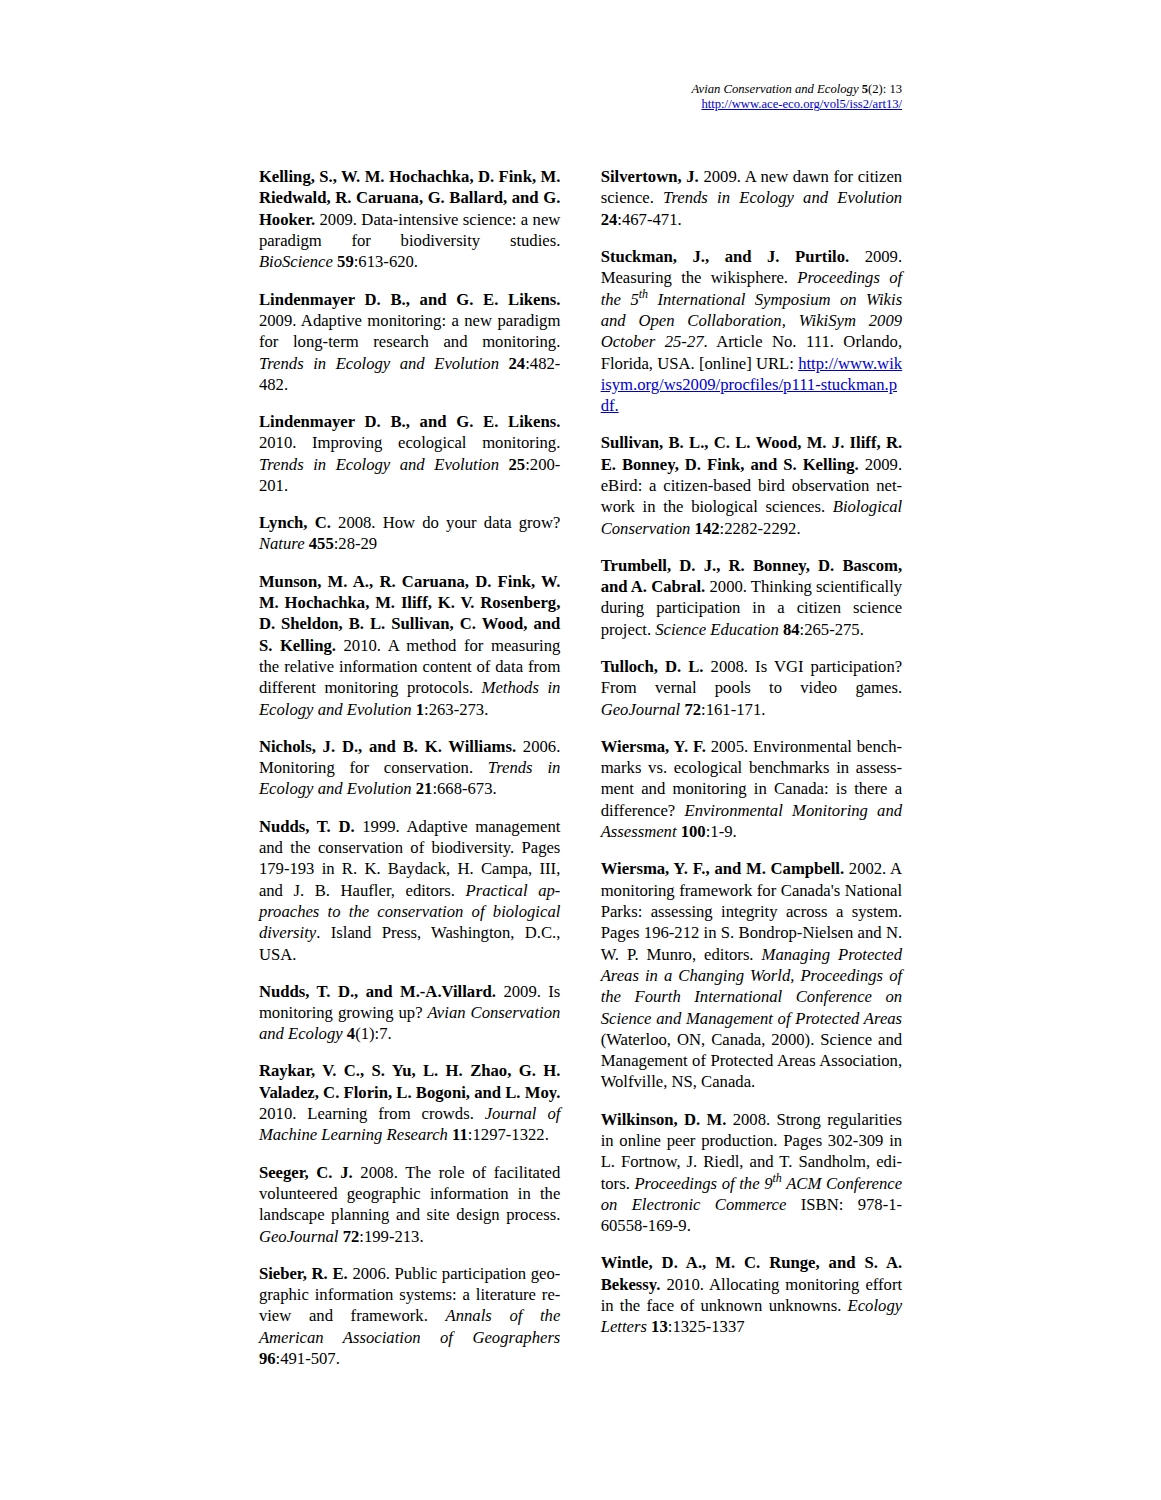Avian Conservation and Ecology 5(2): 13
http://www.ace-eco.org/vol5/iss2/art13/
Kelling, S., W. M. Hochachka, D. Fink, M. Riedwald, R. Caruana, G. Ballard, and G. Hooker. 2009. Data-intensive science: a new paradigm for biodiversity studies. BioScience 59:613-620.
Lindenmayer D. B., and G. E. Likens. 2009. Adaptive monitoring: a new paradigm for long-term research and monitoring. Trends in Ecology and Evolution 24:482-482.
Lindenmayer D. B., and G. E. Likens. 2010. Improving ecological monitoring. Trends in Ecology and Evolution 25:200-201.
Lynch, C. 2008. How do your data grow? Nature 455:28-29
Munson, M. A., R. Caruana, D. Fink, W. M. Hochachka, M. Iliff, K. V. Rosenberg, D. Sheldon, B. L. Sullivan, C. Wood, and S. Kelling. 2010. A method for measuring the relative information content of data from different monitoring protocols. Methods in Ecology and Evolution 1:263-273.
Nichols, J. D., and B. K. Williams. 2006. Monitoring for conservation. Trends in Ecology and Evolution 21:668-673.
Nudds, T. D. 1999. Adaptive management and the conservation of biodiversity. Pages 179-193 in R. K. Baydack, H. Campa, III, and J. B. Haufler, editors. Practical approaches to the conservation of biological diversity. Island Press, Washington, D.C., USA.
Nudds, T. D., and M.-A.Villard. 2009. Is monitoring growing up? Avian Conservation and Ecology 4(1):7.
Raykar, V. C., S. Yu, L. H. Zhao, G. H. Valadez, C. Florin, L. Bogoni, and L. Moy. 2010. Learning from crowds. Journal of Machine Learning Research 11:1297-1322.
Seeger, C. J. 2008. The role of facilitated volunteered geographic information in the landscape planning and site design process. GeoJournal 72:199-213.
Sieber, R. E. 2006. Public participation geographic information systems: a literature review and framework. Annals of the American Association of Geographers 96:491-507.
Silvertown, J. 2009. A new dawn for citizen science. Trends in Ecology and Evolution 24:467-471.
Stuckman, J., and J. Purtilo. 2009. Measuring the wikisphere. Proceedings of the 5th International Symposium on Wikis and Open Collaboration, WikiSym 2009 October 25-27. Article No. 111. Orlando, Florida, USA. [online] URL: http://www.wikisym.org/ws2009/procfiles/p111-stuckman.pdf.
Sullivan, B. L., C. L. Wood, M. J. Iliff, R. E. Bonney, D. Fink, and S. Kelling. 2009. eBird: a citizen-based bird observation network in the biological sciences. Biological Conservation 142:2282-2292.
Trumbell, D. J., R. Bonney, D. Bascom, and A. Cabral. 2000. Thinking scientifically during participation in a citizen science project. Science Education 84:265-275.
Tulloch, D. L. 2008. Is VGI participation? From vernal pools to video games. GeoJournal 72:161-171.
Wiersma, Y. F. 2005. Environmental benchmarks vs. ecological benchmarks in assessment and monitoring in Canada: is there a difference? Environmental Monitoring and Assessment 100:1-9.
Wiersma, Y. F., and M. Campbell. 2002. A monitoring framework for Canada's National Parks: assessing integrity across a system. Pages 196-212 in S. Bondrop-Nielsen and N. W. P. Munro, editors. Managing Protected Areas in a Changing World, Proceedings of the Fourth International Conference on Science and Management of Protected Areas (Waterloo, ON, Canada, 2000). Science and Management of Protected Areas Association, Wolfville, NS, Canada.
Wilkinson, D. M. 2008. Strong regularities in online peer production. Pages 302-309 in L. Fortnow, J. Riedl, and T. Sandholm, editors. Proceedings of the 9th ACM Conference on Electronic Commerce ISBN: 978-1-60558-169-9.
Wintle, D. A., M. C. Runge, and S. A. Bekessy. 2010. Allocating monitoring effort in the face of unknown unknowns. Ecology Letters 13:1325-1337